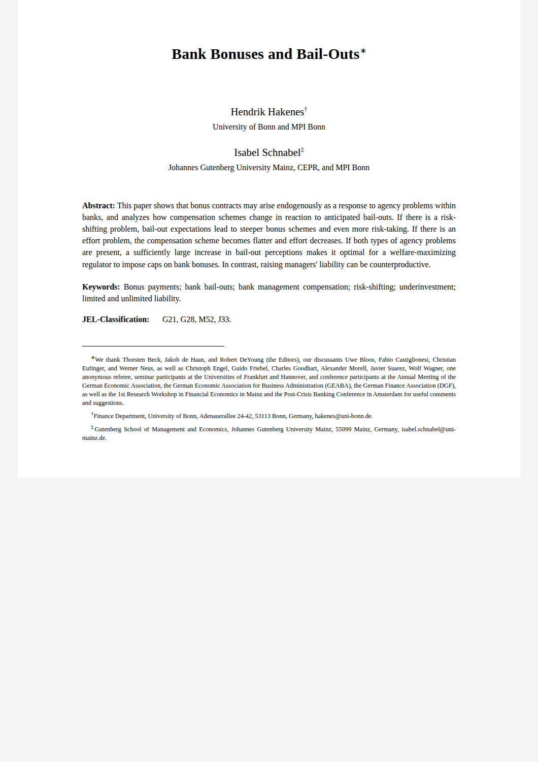Bank Bonuses and Bail-Outs∗
Hendrik Hakenes†
University of Bonn and MPI Bonn
Isabel Schnabel‡
Johannes Gutenberg University Mainz, CEPR, and MPI Bonn
Abstract: This paper shows that bonus contracts may arise endogenously as a response to agency problems within banks, and analyzes how compensation schemes change in reaction to anticipated bail-outs. If there is a risk-shifting problem, bail-out expectations lead to steeper bonus schemes and even more risk-taking. If there is an effort problem, the compensation scheme becomes flatter and effort decreases. If both types of agency problems are present, a sufficiently large increase in bail-out perceptions makes it optimal for a welfare-maximizing regulator to impose caps on bank bonuses. In contrast, raising managers' liability can be counterproductive.
Keywords: Bonus payments; bank bail-outs; bank management compensation; risk-shifting; underinvestment; limited and unlimited liability.
JEL-Classification: G21, G28, M52, J33.
∗We thank Thorsten Beck, Jakob de Haan, and Robert DeYoung (the Editors), our discussants Uwe Bloos, Fabio Castiglionesi, Christian Eufinger, and Werner Neus, as well as Christoph Engel, Guido Friebel, Charles Goodhart, Alexander Morell, Javier Suarez, Wolf Wagner, one anonymous referee, seminar participants at the Universities of Frankfurt and Hannover, and conference participants at the Annual Meeting of the German Economic Association, the German Economic Association for Business Administration (GEABA), the German Finance Association (DGF), as well as the 1st Research Workshop in Financial Economics in Mainz and the Post-Crisis Banking Conference in Amsterdam for useful comments and suggestions.
†Finance Department, University of Bonn, Adenauerallee 24-42, 53113 Bonn, Germany, hakenes@uni-bonn.de.
‡Gutenberg School of Management and Economics, Johannes Gutenberg University Mainz, 55099 Mainz, Germany, isabel.schnabel@uni-mainz.de.